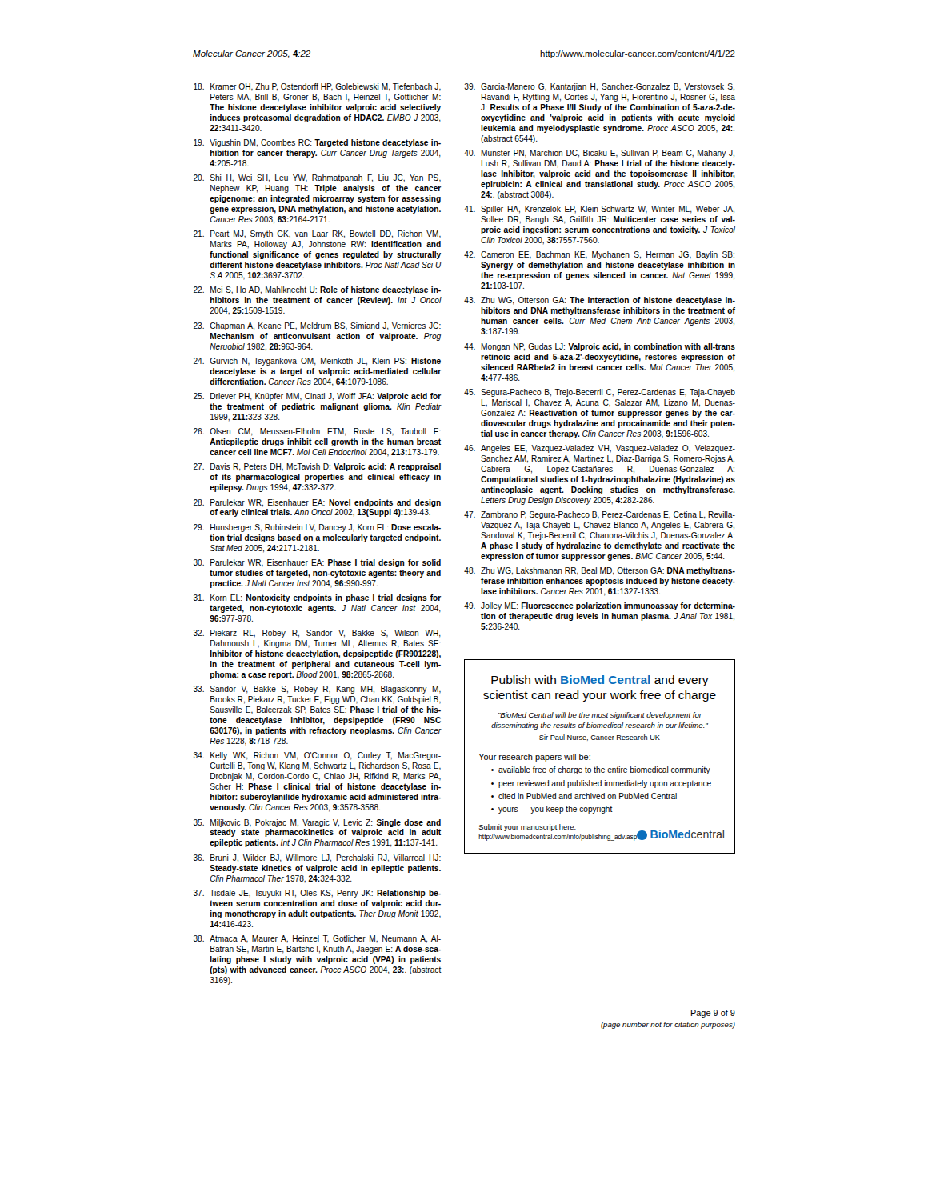Molecular Cancer 2005, 4:22
http://www.molecular-cancer.com/content/4/1/22
18. Kramer OH, Zhu P, Ostendorff HP, Golebiewski M, Tiefenbach J, Peters MA, Brill B, Groner B, Bach I, Heinzel T, Gottlicher M: The histone deacetylase inhibitor valproic acid selectively induces proteasomal degradation of HDAC2. EMBO J 2003, 22: 3411-3420.
19. Vigushin DM, Coombes RC: Targeted histone deacetylase inhibition for cancer therapy. Curr Cancer Drug Targets 2004, 4: 205-218.
20. Shi H, Wei SH, Leu YW, Rahmatpanah F, Liu JC, Yan PS, Nephew KP, Huang TH: Triple analysis of the cancer epigenome: an integrated microarray system for assessing gene expression, DNA methylation, and histone acetylation. Cancer Res 2003, 63: 2164-2171.
21. Peart MJ, Smyth GK, van Laar RK, Bowtell DD, Richon VM, Marks PA, Holloway AJ, Johnstone RW: Identification and functional significance of genes regulated by structurally different histone deacetylase inhibitors. Proc Natl Acad Sci U S A 2005, 102: 3697-3702.
22. Mei S, Ho AD, Mahlknecht U: Role of histone deacetylase inhibitors in the treatment of cancer (Review). Int J Oncol 2004, 25: 1509-1519.
23. Chapman A, Keane PE, Meldrum BS, Simiand J, Vernieres JC: Mechanism of anticonvulsant action of valproate. Prog Neruobiol 1982, 28: 963-964.
24. Gurvich N, Tsygankova OM, Meinkoth JL, Klein PS: Histone deacetylase is a target of valproic acid-mediated cellular differentiation. Cancer Res 2004, 64: 1079-1086.
25. Driever PH, Knüpfer MM, Cinatl J, Wolff JFA: Valproic acid for the treatment of pediatric malignant glioma. Klin Pediatr 1999, 211: 323-328.
26. Olsen CM, Meussen-Elholm ETM, Roste LS, Tauboll E: Antiepileptic drugs inhibit cell growth in the human breast cancer cell line MCF7. Mol Cell Endocrinol 2004, 213: 173-179.
27. Davis R, Peters DH, McTavish D: Valproic acid: A reappraisal of its pharmacological properties and clinical efficacy in epilepsy. Drugs 1994, 47: 332-372.
28. Parulekar WR, Eisenhauer EA: Novel endpoints and design of early clinical trials. Ann Oncol 2002, 13(Suppl 4): 139-43.
29. Hunsberger S, Rubinstein LV, Dancey J, Korn EL: Dose escalation trial designs based on a molecularly targeted endpoint. Stat Med 2005, 24: 2171-2181.
30. Parulekar WR, Eisenhauer EA: Phase I trial design for solid tumor studies of targeted, non-cytotoxic agents: theory and practice. J Natl Cancer Inst 2004, 96: 990-997.
31. Korn EL: Nontoxicity endpoints in phase I trial designs for targeted, non-cytotoxic agents. J Natl Cancer Inst 2004, 96: 977-978.
32. Piekarz RL, Robey R, Sandor V, Bakke S, Wilson WH, Dahmoush L, Kingma DM, Turner ML, Altemus R, Bates SE: Inhibitor of histone deacetylation, depsipeptide (FR901228), in the treatment of peripheral and cutaneous T-cell lymphoma: a case report. Blood 2001, 98: 2865-2868.
33. Sandor V, Bakke S, Robey R, Kang MH, Blagaskonny M, Brooks R, Piekarz R, Tucker E, Figg WD, Chan KK, Goldspiel B, Sausville E, Balcerzak SP, Bates SE: Phase I trial of the histone deacetylase inhibitor, depsipeptide (FR90 NSC 630176), in patients with refractory neoplasms. Clin Cancer Res 1228, 8: 718-728.
34. Kelly WK, Richon VM, O'Connor O, Curley T, MacGregor-Curtelli B, Tong W, Klang M, Schwartz L, Richardson S, Rosa E, Drobnjak M, Cordon-Cordo C, Chiao JH, Rifkind R, Marks PA, Scher H: Phase I clinical trial of histone deacetylase inhibitor: suberoylanilide hydroxamic acid administered intravenously. Clin Cancer Res 2003, 9: 3578-3588.
35. Miljkovic B, Pokrajac M, Varagic V, Levic Z: Single dose and steady state pharmacokinetics of valproic acid in adult epileptic patients. Int J Clin Pharmacol Res 1991, 11: 137-141.
36. Bruni J, Wilder BJ, Willmore LJ, Perchalski RJ, Villarreal HJ: Steady-state kinetics of valproic acid in epileptic patients. Clin Pharmacol Ther 1978, 24: 324-332.
37. Tisdale JE, Tsuyuki RT, Oles KS, Penry JK: Relationship between serum concentration and dose of valproic acid during monotherapy in adult outpatients. Ther Drug Monit 1992, 14: 416-423.
38. Atmaca A, Maurer A, Heinzel T, Gotlicher M, Neumann A, Al-Batran SE, Martin E, Bartshc I, Knuth A, Jaegen E: A dose-scalating phase I study with valproic acid (VPA) in patients (pts) with advanced cancer. Procc ASCO 2004, 23:. (abstract 3169).
39. Garcia-Manero G, Kantarjian H, Sanchez-Gonzalez B, Verstovsek S, Ravandi F, Ryttling M, Cortes J, Yang H, Fiorentino J, Rosner G, Issa J: Results of a Phase I/II Study of the Combination of 5-aza-2-deoxycytidine and 'valproic acid in patients with acute myeloid leukemia and myelodysplastic syndrome. Procc ASCO 2005, 24:. (abstract 6544).
40. Munster PN, Marchion DC, Bicaku E, Sullivan P, Beam C, Mahany J, Lush R, Sullivan DM, Daud A: Phase I trial of the histone deacetylase Inhibitor, valproic acid and the topoisomerase II inhibitor, epirubicin: A clinical and translational study. Procc ASCO 2005, 24:. (abstract 3084).
41. Spiller HA, Krenzelok EP, Klein-Schwartz W, Winter ML, Weber JA, Sollee DR, Bangh SA, Griffith JR: Multicenter case series of valproic acid ingestion: serum concentrations and toxicity. J Toxicol Clin Toxicol 2000, 38: 7557-7560.
42. Cameron EE, Bachman KE, Myohanen S, Herman JG, Baylin SB: Synergy of demethylation and histone deacetylase inhibition in the re-expression of genes silenced in cancer. Nat Genet 1999, 21: 103-107.
43. Zhu WG, Otterson GA: The interaction of histone deacetylase inhibitors and DNA methyltransferase inhibitors in the treatment of human cancer cells. Curr Med Chem Anti-Cancer Agents 2003, 3: 187-199.
44. Mongan NP, Gudas LJ: Valproic acid, in combination with all-trans retinoic acid and 5-aza-2'-deoxycytidine, restores expression of silenced RARbeta2 in breast cancer cells. Mol Cancer Ther 2005, 4: 477-486.
45. Segura-Pacheco B, Trejo-Becerril C, Perez-Cardenas E, Taja-Chayeb L, Mariscal I, Chavez A, Acuna C, Salazar AM, Lizano M, Duenas-Gonzalez A: Reactivation of tumor suppressor genes by the cardiovascular drugs hydralazine and procainamide and their potential use in cancer therapy. Clin Cancer Res 2003, 9: 1596-603.
46. Angeles EE, Vazquez-Valadez VH, Vasquez-Valadez O, Velazquez-Sanchez AM, Ramirez A, Martinez L, Diaz-Barriga S, Romero-Rojas A, Cabrera G, Lopez-Castañares R, Duenas-Gonzalez A: Computational studies of 1-hydrazinophthalazine (Hydralazine) as antineoplasic agent. Docking studies on methyltransferase. Letters Drug Design Discovery 2005, 4: 282-286.
47. Zambrano P, Segura-Pacheco B, Perez-Cardenas E, Cetina L, Revilla-Vazquez A, Taja-Chayeb L, Chavez-Blanco A, Angeles E, Cabrera G, Sandoval K, Trejo-Becerril C, Chanona-Vilchis J, Duenas-Gonzalez A: A phase I study of hydralazine to demethylate and reactivate the expression of tumor suppressor genes. BMC Cancer 2005, 5: 44.
48. Zhu WG, Lakshmanan RR, Beal MD, Otterson GA: DNA methyltransferase inhibition enhances apoptosis induced by histone deacetylase inhibitors. Cancer Res 2001, 61: 1327-1333.
49. Jolley ME: Fluorescence polarization immunoassay for determination of therapeutic drug levels in human plasma. J Anal Tox 1981, 5: 236-240.
Publish with Bio Med Central and every
scientist can read your work free of charge
"BioMed Central will be the most significant development for disseminating the results of biomedical research in our lifetime." Sir Paul Nurse, Cancer Research UK
Your research papers will be:
available free of charge to the entire biomedical community
peer reviewed and published immediately upon acceptance
cited in PubMed and archived on PubMed Central
yours — you keep the copyright
Submit your manuscript here:
http://www.biomedcentral.com/info/publishing_adv.asp
BioMedcentral
Page 9 of 9
(page number not for citation purposes)